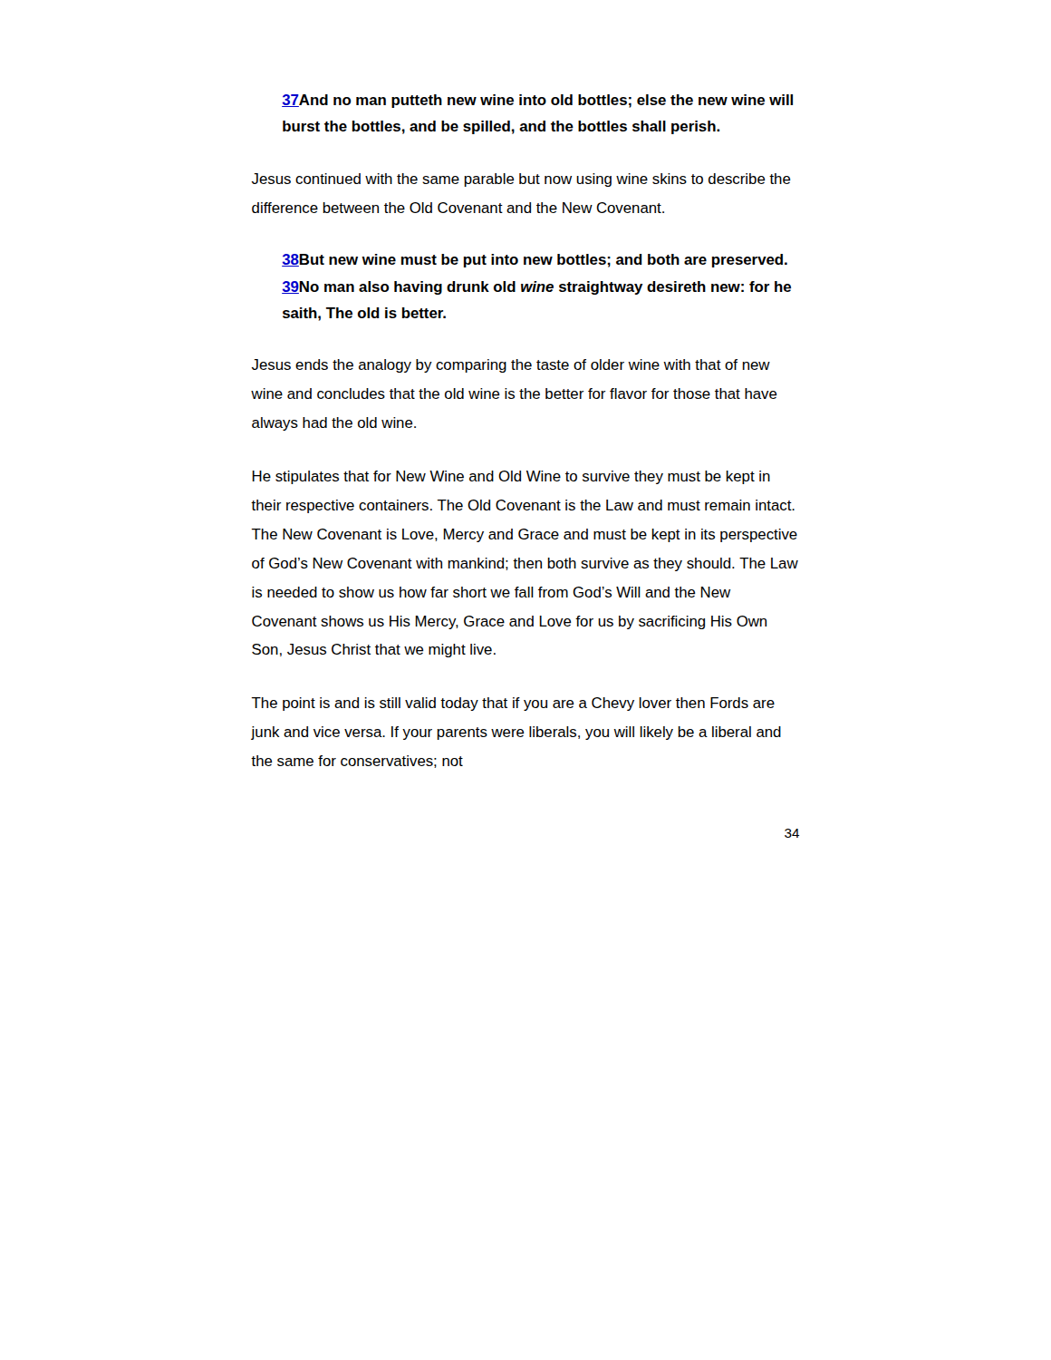37 And no man putteth new wine into old bottles; else the new wine will burst the bottles, and be spilled, and the bottles shall perish.
Jesus continued with the same parable but now using wine skins to describe the difference between the Old Covenant and the New Covenant.
38 But new wine must be put into new bottles; and both are preserved. 39 No man also having drunk old wine straightway desireth new: for he saith, The old is better.
Jesus ends the analogy by comparing the taste of older wine with that of new wine and concludes that the old wine is the better for flavor for those that have always had the old wine.
He stipulates that for New Wine and Old Wine to survive they must be kept in their respective containers. The Old Covenant is the Law and must remain intact. The New Covenant is Love, Mercy and Grace and must be kept in its perspective of God’s New Covenant with mankind; then both survive as they should. The Law is needed to show us how far short we fall from God’s Will and the New Covenant shows us His Mercy, Grace and Love for us by sacrificing His Own Son, Jesus Christ that we might live.
The point is and is still valid today that if you are a Chevy lover then Fords are junk and vice versa. If your parents were liberals, you will likely be a liberal and the same for conservatives; not
34